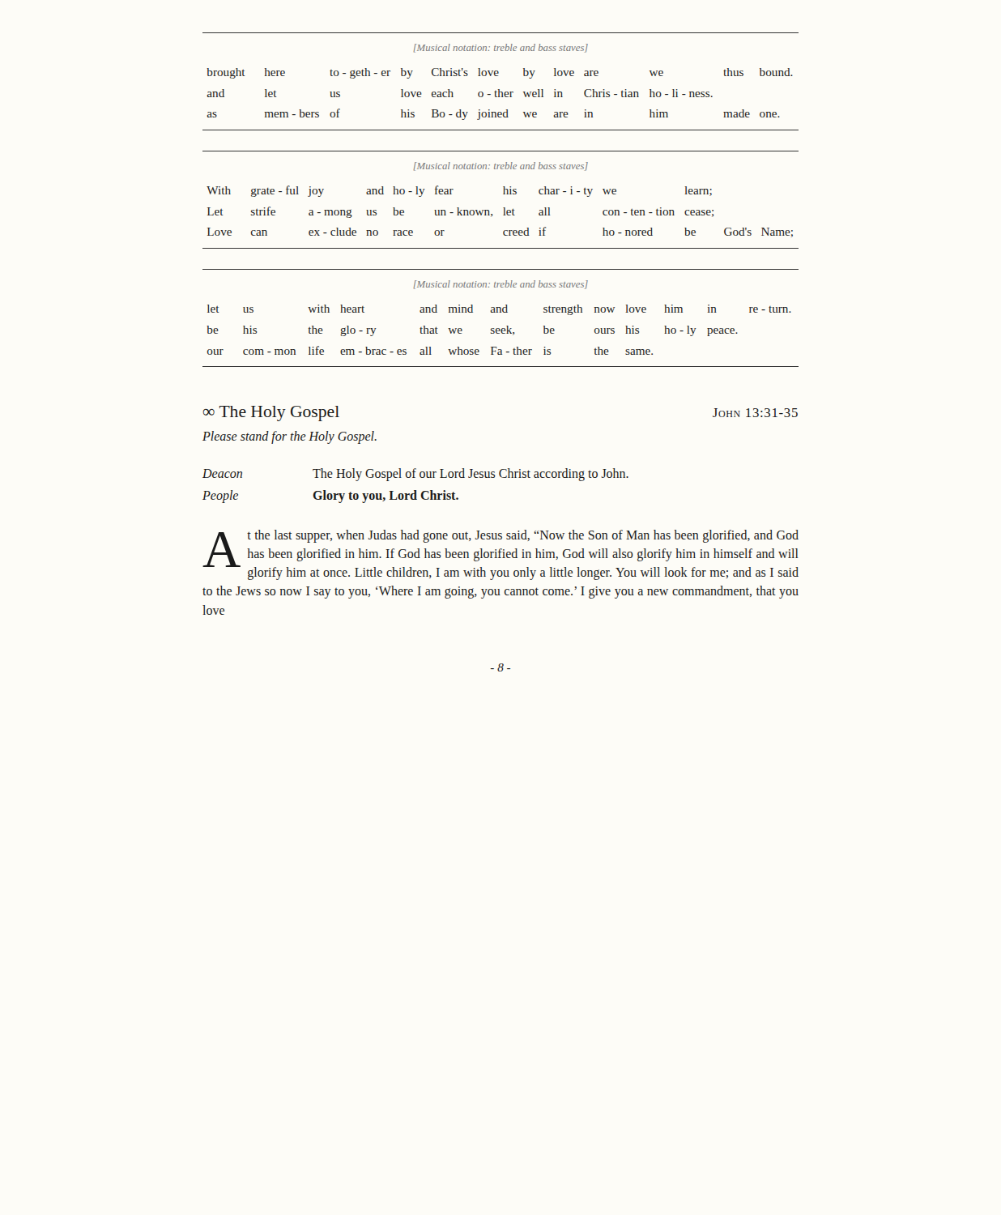[Musical notation: treble and bass staves]
| brought | here | to - geth - er | by | Christ's | love | by | love | are | we | thus | bound. |
| and | let | us | love | each | o - ther | well | in | Chris - tian | ho - li - ness. | | |
| as | mem - bers | of | his | Bo - dy | joined | we | are | in | him | made | one. |
[Musical notation: treble and bass staves]
| With | grate - ful | joy | and | ho - ly | fear | his | char - i - ty | we | learn; |
| Let | strife | a - mong | us | be | un - known, | let | all | con - ten - tion | cease; |
| Love | can | ex - clude | no | race | or | creed | if | ho - nored | be | God's | Name; |
[Musical notation: treble and bass staves]
| let | us | with | heart | and | mind | and | strength | now | love | him | in | re - turn. |
| be | his | the | glo - ry | that | we | seek, | be | ours | his | ho - ly | peace. |
| our | com - mon | life | em - brac - es | all | whose | Fa - ther | is | the | same. |
∞ The Holy Gospel John 13:31-35
Please stand for the Holy Gospel.
Deacon
The Holy Gospel of our Lord Jesus Christ according to John.
People
Glory to you, Lord Christ.
At the last supper, when Judas had gone out, Jesus said, “Now the Son of Man has been glorified, and God has been glorified in him. If God has been glorified in him, God will also glorify him in himself and will glorify him at once. Little children, I am with you only a little longer. You will look for me; and as I said to the Jews so now I say to you, ‘Where I am going, you cannot come.’ I give you a new commandment, that you love
- 8 -